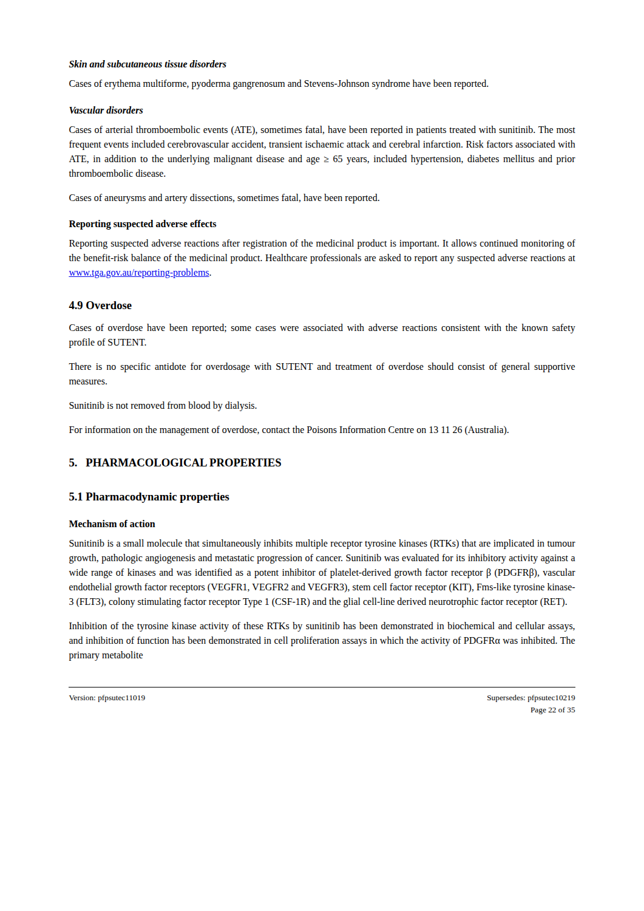Skin and subcutaneous tissue disorders
Cases of erythema multiforme, pyoderma gangrenosum and Stevens-Johnson syndrome have been reported.
Vascular disorders
Cases of arterial thromboembolic events (ATE), sometimes fatal, have been reported in patients treated with sunitinib. The most frequent events included cerebrovascular accident, transient ischaemic attack and cerebral infarction. Risk factors associated with ATE, in addition to the underlying malignant disease and age ≥ 65 years, included hypertension, diabetes mellitus and prior thromboembolic disease.
Cases of aneurysms and artery dissections, sometimes fatal, have been reported.
Reporting suspected adverse effects
Reporting suspected adverse reactions after registration of the medicinal product is important. It allows continued monitoring of the benefit-risk balance of the medicinal product. Healthcare professionals are asked to report any suspected adverse reactions at www.tga.gov.au/reporting-problems.
4.9 Overdose
Cases of overdose have been reported; some cases were associated with adverse reactions consistent with the known safety profile of SUTENT.
There is no specific antidote for overdosage with SUTENT and treatment of overdose should consist of general supportive measures.
Sunitinib is not removed from blood by dialysis.
For information on the management of overdose, contact the Poisons Information Centre on 13 11 26 (Australia).
5. PHARMACOLOGICAL PROPERTIES
5.1 Pharmacodynamic properties
Mechanism of action
Sunitinib is a small molecule that simultaneously inhibits multiple receptor tyrosine kinases (RTKs) that are implicated in tumour growth, pathologic angiogenesis and metastatic progression of cancer. Sunitinib was evaluated for its inhibitory activity against a wide range of kinases and was identified as a potent inhibitor of platelet-derived growth factor receptor β (PDGFRβ), vascular endothelial growth factor receptors (VEGFR1, VEGFR2 and VEGFR3), stem cell factor receptor (KIT), Fms-like tyrosine kinase-3 (FLT3), colony stimulating factor receptor Type 1 (CSF-1R) and the glial cell-line derived neurotrophic factor receptor (RET).
Inhibition of the tyrosine kinase activity of these RTKs by sunitinib has been demonstrated in biochemical and cellular assays, and inhibition of function has been demonstrated in cell proliferation assays in which the activity of PDGFRα was inhibited. The primary metabolite
Version: pfpsutec11019
Supersedes: pfpsutec10219
Page 22 of 35